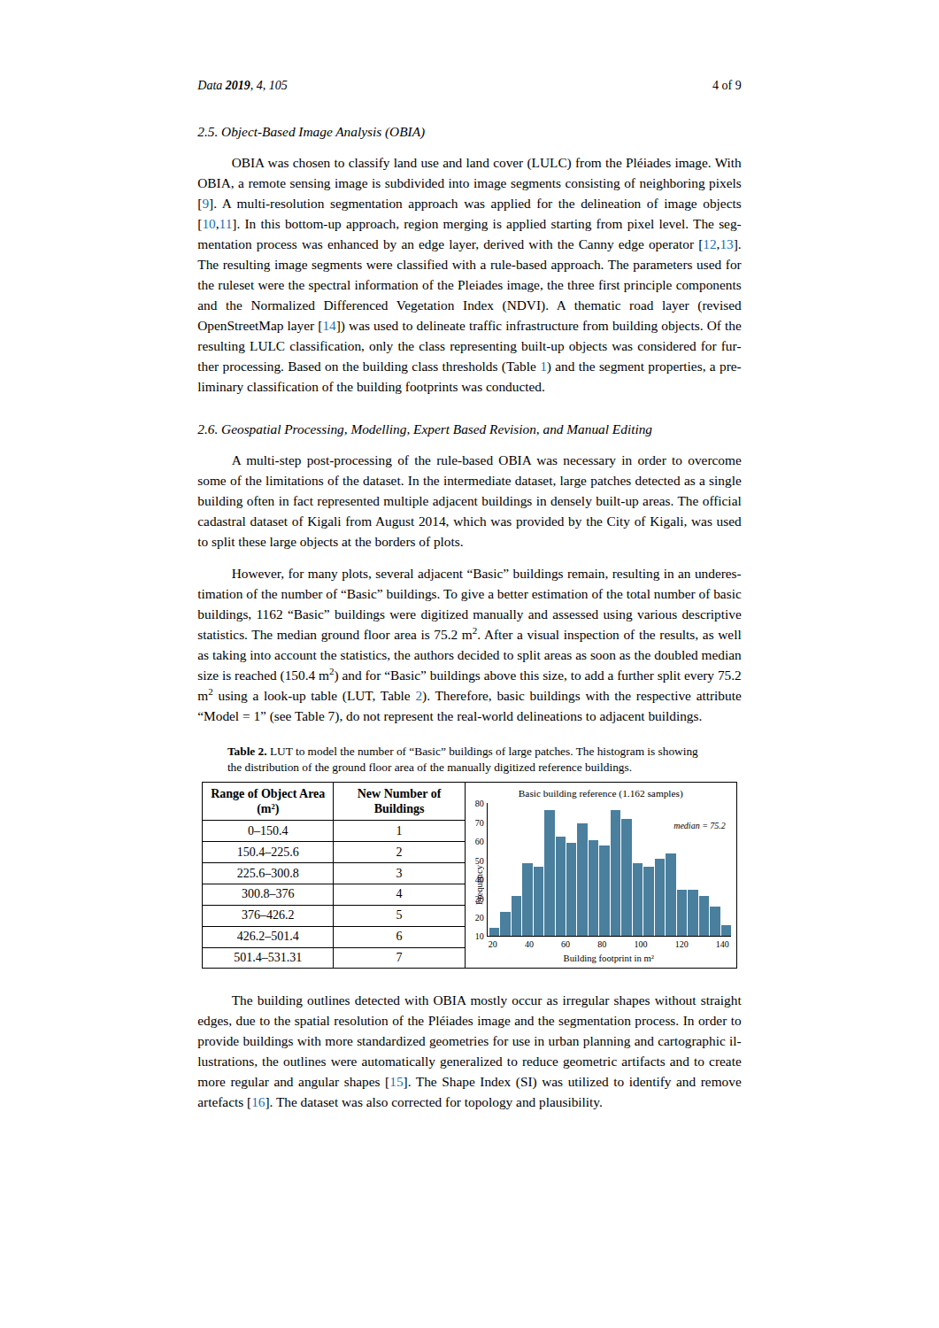Data 2019, 4, 105
4 of 9
2.5. Object-Based Image Analysis (OBIA)
OBIA was chosen to classify land use and land cover (LULC) from the Pléiades image. With OBIA, a remote sensing image is subdivided into image segments consisting of neighboring pixels [9]. A multi-resolution segmentation approach was applied for the delineation of image objects [10,11]. In this bottom-up approach, region merging is applied starting from pixel level. The segmentation process was enhanced by an edge layer, derived with the Canny edge operator [12,13]. The resulting image segments were classified with a rule-based approach. The parameters used for the ruleset were the spectral information of the Pleiades image, the three first principle components and the Normalized Differenced Vegetation Index (NDVI). A thematic road layer (revised OpenStreetMap layer [14]) was used to delineate traffic infrastructure from building objects. Of the resulting LULC classification, only the class representing built-up objects was considered for further processing. Based on the building class thresholds (Table 1) and the segment properties, a preliminary classification of the building footprints was conducted.
2.6. Geospatial Processing, Modelling, Expert Based Revision, and Manual Editing
A multi-step post-processing of the rule-based OBIA was necessary in order to overcome some of the limitations of the dataset. In the intermediate dataset, large patches detected as a single building often in fact represented multiple adjacent buildings in densely built-up areas. The official cadastral dataset of Kigali from August 2014, which was provided by the City of Kigali, was used to split these large objects at the borders of plots.
However, for many plots, several adjacent “Basic” buildings remain, resulting in an underestimation of the number of “Basic” buildings. To give a better estimation of the total number of basic buildings, 1162 “Basic” buildings were digitized manually and assessed using various descriptive statistics. The median ground floor area is 75.2 m2. After a visual inspection of the results, as well as taking into account the statistics, the authors decided to split areas as soon as the doubled median size is reached (150.4 m2) and for “Basic” buildings above this size, to add a further split every 75.2 m2 using a look-up table (LUT, Table 2). Therefore, basic buildings with the respective attribute “Model = 1” (see Table 7), do not represent the real-world delineations to adjacent buildings.
Table 2. LUT to model the number of “Basic” buildings of large patches. The histogram is showing the distribution of the ground floor area of the manually digitized reference buildings.
| Range of Object Area (m²) | New Number of Buildings |
| --- | --- |
| 0–150.4 | 1 |
| 150.4–225.6 | 2 |
| 225.6–300.8 | 3 |
| 300.8–376 | 4 |
| 376–426.2 | 5 |
| 426.2–501.4 | 6 |
| 501.4–531.31 | 7 |
Basic building reference (1.162 samples)
Frequency
80 70 60 50 40 30 20 10
median = 75.2
20406080100120140
Building footprint in m²
The building outlines detected with OBIA mostly occur as irregular shapes without straight edges, due to the spatial resolution of the Pléiades image and the segmentation process. In order to provide buildings with more standardized geometries for use in urban planning and cartographic illustrations, the outlines were automatically generalized to reduce geometric artifacts and to create more regular and angular shapes [15]. The Shape Index (SI) was utilized to identify and remove artefacts [16]. The dataset was also corrected for topology and plausibility.